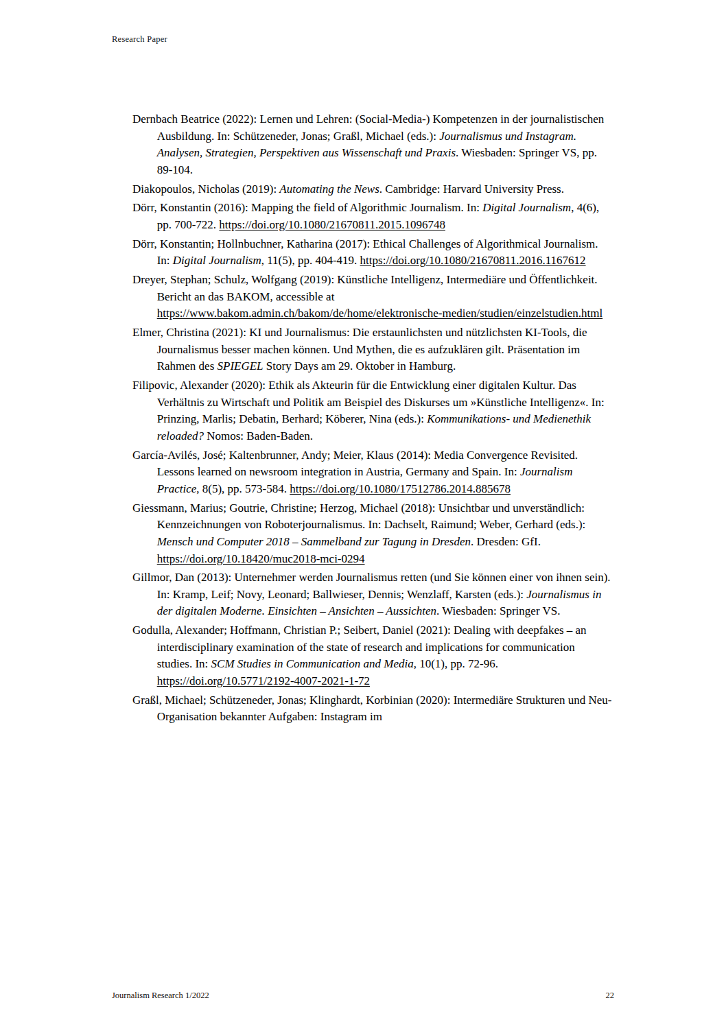Research Paper
Dernbach Beatrice (2022): Lernen und Lehren: (Social-Media-) Kompetenzen in der journalistischen Ausbildung. In: Schützeneder, Jonas; Graßl, Michael (eds.): Journalismus und Instagram. Analysen, Strategien, Perspektiven aus Wissenschaft und Praxis. Wiesbaden: Springer VS, pp. 89-104.
Diakopoulos, Nicholas (2019): Automating the News. Cambridge: Harvard University Press.
Dörr, Konstantin (2016): Mapping the field of Algorithmic Journalism. In: Digital Journalism, 4(6), pp. 700-722. https://doi.org/10.1080/21670811.2015.1096748
Dörr, Konstantin; Hollnbuchner, Katharina (2017): Ethical Challenges of Algorithmical Journalism. In: Digital Journalism, 11(5), pp. 404-419. https://doi.org/10.1080/21670811.2016.1167612
Dreyer, Stephan; Schulz, Wolfgang (2019): Künstliche Intelligenz, Intermediäre und Öffentlichkeit. Bericht an das BAKOM, accessible at https://www.bakom.admin.ch/bakom/de/home/elektronische-medien/studien/einzelstudien.html
Elmer, Christina (2021): KI und Journalismus: Die erstaunlichsten und nützlichsten KI-Tools, die Journalismus besser machen können. Und Mythen, die es aufzuklären gilt. Präsentation im Rahmen des SPIEGEL Story Days am 29. Oktober in Hamburg.
Filipovic, Alexander (2020): Ethik als Akteurin für die Entwicklung einer digitalen Kultur. Das Verhältnis zu Wirtschaft und Politik am Beispiel des Diskurses um »Künstliche Intelligenz«. In: Prinzing, Marlis; Debatin, Berhard; Köberer, Nina (eds.): Kommunikations- und Medienethik reloaded? Nomos: Baden-Baden.
García-Avilés, José; Kaltenbrunner, Andy; Meier, Klaus (2014): Media Convergence Revisited. Lessons learned on newsroom integration in Austria, Germany and Spain. In: Journalism Practice, 8(5), pp. 573-584. https://doi.org/10.1080/17512786.2014.885678
Giessmann, Marius; Goutrie, Christine; Herzog, Michael (2018): Unsichtbar und unverständlich: Kennzeichnungen von Roboterjournalismus. In: Dachselt, Raimund; Weber, Gerhard (eds.): Mensch und Computer 2018 – Sammelband zur Tagung in Dresden. Dresden: GfI. https://doi.org/10.18420/muc2018-mci-0294
Gillmor, Dan (2013): Unternehmer werden Journalismus retten (und Sie können einer von ihnen sein). In: Kramp, Leif; Novy, Leonard; Ballwieser, Dennis; Wenzlaff, Karsten (eds.): Journalismus in der digitalen Moderne. Einsichten – Ansichten – Aussichten. Wiesbaden: Springer VS.
Godulla, Alexander; Hoffmann, Christian P.; Seibert, Daniel (2021): Dealing with deepfakes – an interdisciplinary examination of the state of research and implications for communication studies. In: SCM Studies in Communication and Media, 10(1), pp. 72-96. https://doi.org/10.5771/2192-4007-2021-1-72
Graßl, Michael; Schützeneder, Jonas; Klinghardt, Korbinian (2020): Intermediäre Strukturen und Neu-Organisation bekannter Aufgaben: Instagram im
Journalism Research 1/2022 22